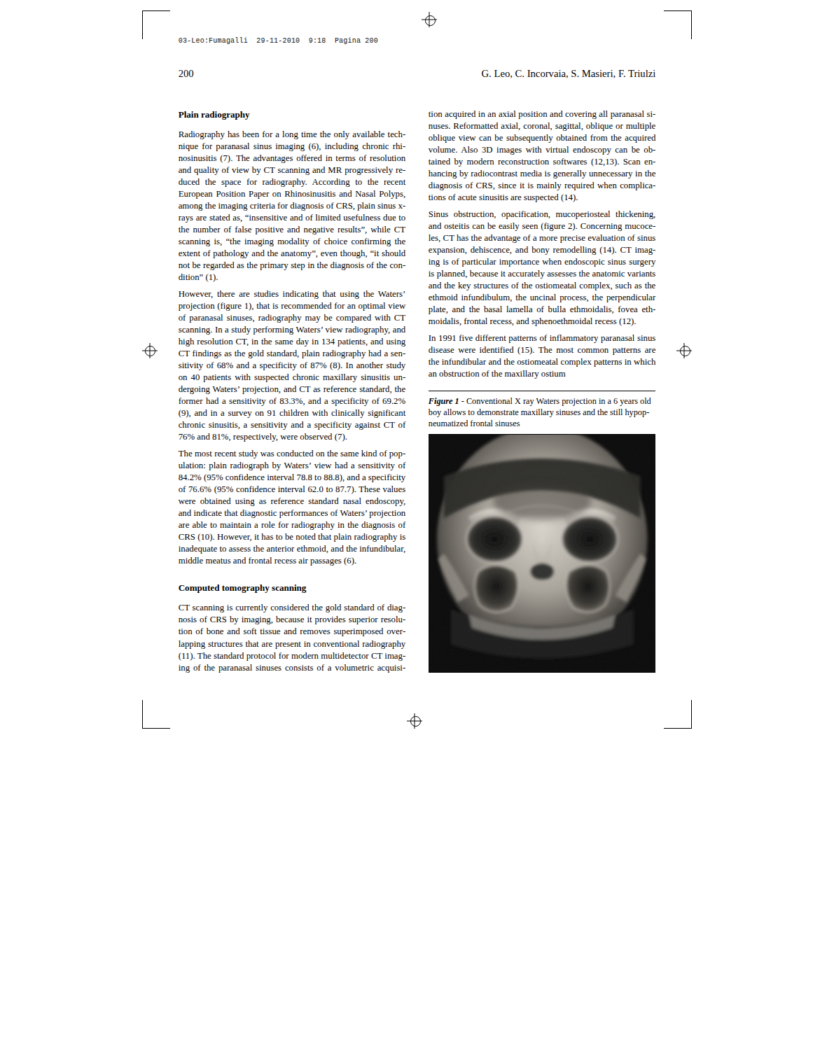03-Leo:Fumagalli 29-11-2010 9:18 Pagina 200
200 G. Leo, C. Incorvaia, S. Masieri, F. Triulzi
Plain radiography
Radiography has been for a long time the only available technique for paranasal sinus imaging (6), including chronic rhinosinusitis (7). The advantages offered in terms of resolution and quality of view by CT scanning and MR progressively reduced the space for radiography. According to the recent European Position Paper on Rhinosinusitis and Nasal Polyps, among the imaging criteria for diagnosis of CRS, plain sinus x-rays are stated as, “insensitive and of limited usefulness due to the number of false positive and negative results”, while CT scanning is, “the imaging modality of choice confirming the extent of pathology and the anatomy”, even though, “it should not be regarded as the primary step in the diagnosis of the condition” (1).
However, there are studies indicating that using the Waters’ projection (figure 1), that is recommended for an optimal view of paranasal sinuses, radiography may be compared with CT scanning. In a study performing Waters’ view radiography, and high resolution CT, in the same day in 134 patients, and using CT findings as the gold standard, plain radiography had a sensitivity of 68% and a specificity of 87% (8). In another study on 40 patients with suspected chronic maxillary sinusitis undergoing Waters’ projection, and CT as reference standard, the former had a sensitivity of 83.3%, and a specificity of 69.2% (9), and in a survey on 91 children with clinically significant chronic sinusitis, a sensitivity and a specificity against CT of 76% and 81%, respectively, were observed (7).
The most recent study was conducted on the same kind of population: plain radiograph by Waters’ view had a sensitivity of 84.2% (95% confidence interval 78.8 to 88.8), and a specificity of 76.6% (95% confidence interval 62.0 to 87.7). These values were obtained using as reference standard nasal endoscopy, and indicate that diagnostic performances of Waters’ projection are able to maintain a role for radiography in the diagnosis of CRS (10). However, it has to be noted that plain radiography is inadequate to assess the anterior ethmoid, and the infundibular, middle meatus and frontal recess air passages (6).
Computed tomography scanning
CT scanning is currently considered the gold standard of diagnosis of CRS by imaging, because it provides superior resolution of bone and soft tissue and removes superimposed overlapping structures that are present in conventional radiography (11). The standard protocol for modern multidetector CT imaging of the paranasal sinuses consists of a volumetric acquisition acquired in an axial position and covering all paranasal sinuses. Reformatted axial, coronal, sagittal, oblique or multiple oblique view can be subsequently obtained from the acquired volume. Also 3D images with virtual endoscopy can be obtained by modern reconstruction softwares (12,13). Scan enhancing by radiocontrast media is generally unnecessary in the diagnosis of CRS, since it is mainly required when complications of acute sinusitis are suspected (14).
Sinus obstruction, opacification, mucoperiosteal thickening, and osteitis can be easily seen (figure 2). Concerning mucoceles, CT has the advantage of a more precise evaluation of sinus expansion, dehiscence, and bony remodelling (14). CT imaging is of particular importance when endoscopic sinus surgery is planned, because it accurately assesses the anatomic variants and the key structures of the ostiomeatal complex, such as the ethmoid infundibulum, the uncinal process, the perpendicular plate, and the basal lamella of bulla ethmoidalis, fovea ethmoidalis, frontal recess, and sphenoethmoidal recess (12).
In 1991 five different patterns of inflammatory paranasal sinus disease were identified (15). The most common patterns are the infundibular and the ostiomeatal complex patterns in which an obstruction of the maxillary ostium
Figure 1 - Conventional X ray Waters projection in a 6 years old boy allows to demonstrate maxillary sinuses and the still hypopneumatized frontal sinuses